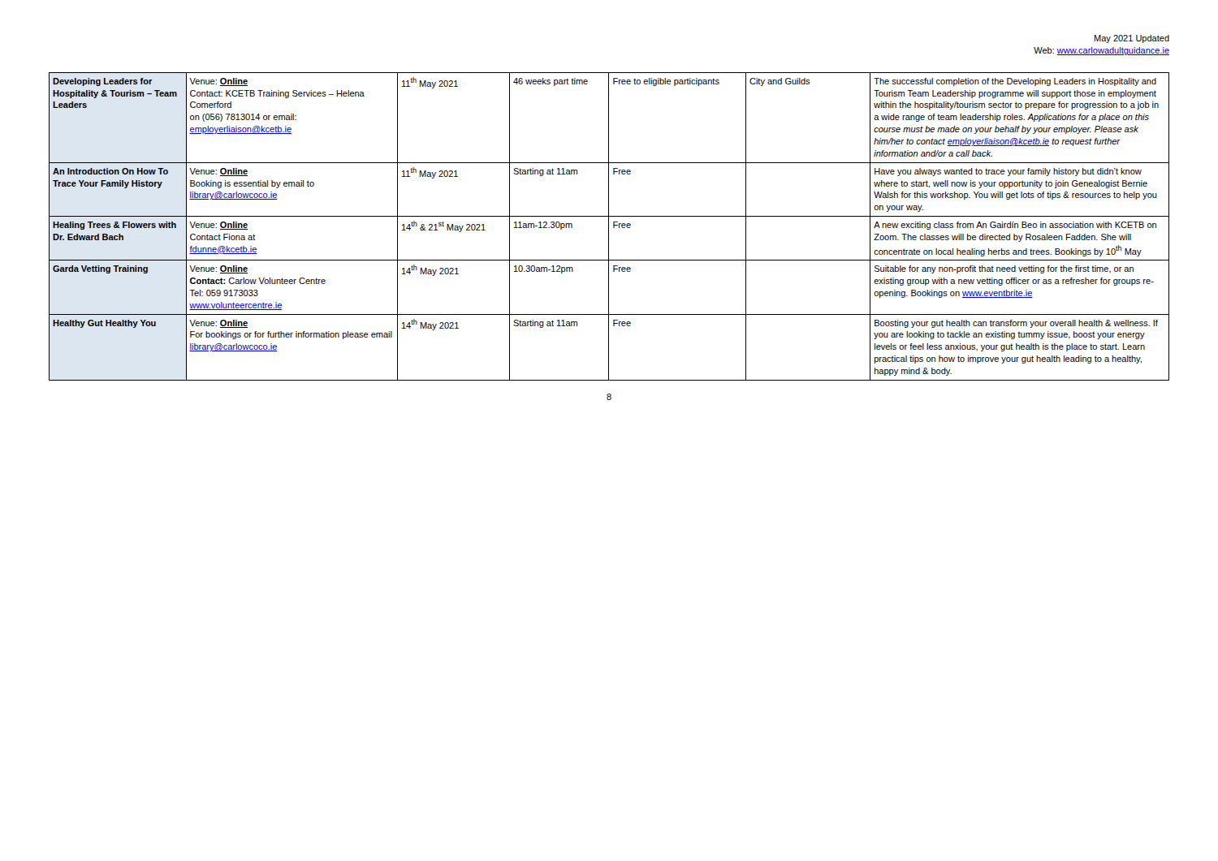May 2021 Updated
Web: www.carlowadultguidance.ie
| Developing Leaders for Hospitality & Tourism – Team Leaders | Venue: Online Contact: KCETB Training Services – Helena Comerford on (056) 7813014 or email: employerliaison@kcetb.ie | 11 th May 2021 | 46 weeks part time | Free to eligible participants | City and Guilds | The successful completion of the Developing Leaders in Hospitality and Tourism Team Leadership programme will support those in employment within the hospitality/tourism sector to prepare for progression to a job in a wide range of team leadership roles. Applications for a place on this course must be made on your behalf by your employer. Please ask him/her to contact employerliaison@kcetb.ie to request further information and/or a call back. |
| An Introduction On How To Trace Your Family History | Venue: Online Booking is essential by email to library@carlowcoco.ie | 11 th May 2021 | Starting at 11am | Free | | Have you always wanted to trace your family history but didn’t know where to start, well now is your opportunity to join Genealogist Bernie Walsh for this workshop. You will get lots of tips & resources to help you on your way. |
| Healing Trees & Flowers with Dr. Edward Bach | Venue: Online Contact Fiona at fdunne@kcetb.ie | 14 th & 21 st May 2021 | 11am-12.30pm | Free | | A new exciting class from An Gairdín Beo in association with KCETB on Zoom. The classes will be directed by Rosaleen Fadden. She will concentrate on local healing herbs and trees. Bookings by 10 th May |
| Garda Vetting Training | Venue: Online Contact: Carlow Volunteer Centre Tel: 059 9173033 www.volunteercentre.ie | 14 th May 2021 | 10.30am-12pm | Free | | Suitable for any non-profit that need vetting for the first time, or an existing group with a new vetting officer or as a refresher for groups re-opening. Bookings on www.eventbrite.ie |
| Healthy Gut Healthy You | Venue: Online For bookings or for further information please email library@carlowcoco.ie | 14 th May 2021 | Starting at 11am | Free | | Boosting your gut health can transform your overall health & wellness. If you are looking to tackle an existing tummy issue, boost your energy levels or feel less anxious, your gut health is the place to start. Learn practical tips on how to improve your gut health leading to a healthy, happy mind & body. |
8